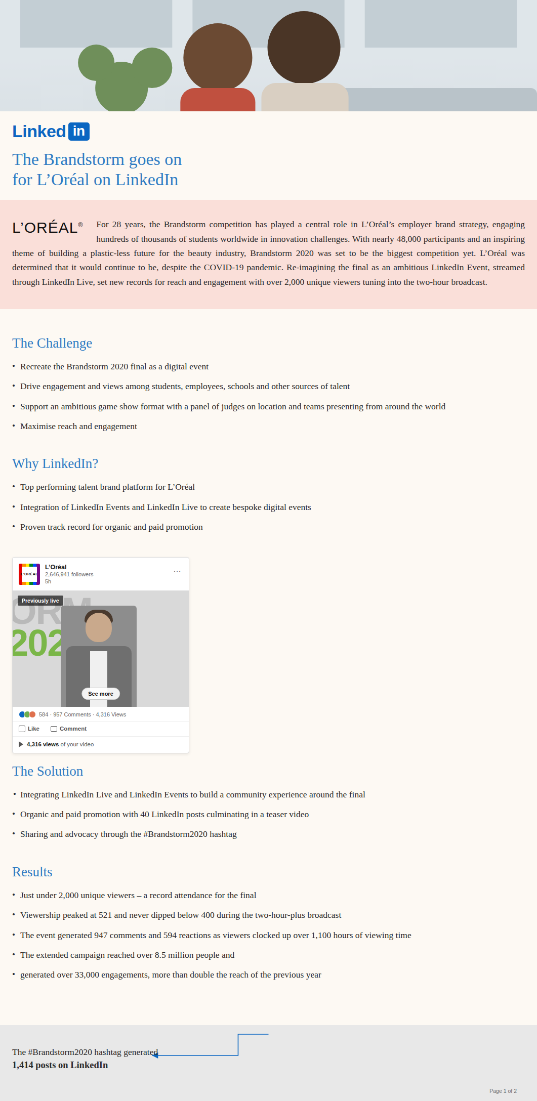Linkedin
The Brandstorm goes on
for L’Oréal on LinkedIn
L’ORÉAL®
For 28 years, the Brandstorm competition has played a central role in L’Oréal’s employer brand strategy, engaging hundreds of thousands of students worldwide in innovation challenges. With nearly 48,000 participants and an inspiring theme of building a plastic-less future for the beauty industry, Brandstorm 2020 was set to be the biggest competition yet. L’Oréal was determined that it would continue to be, despite the COVID-19 pandemic. Re-imagining the final as an ambitious LinkedIn Event, streamed through LinkedIn Live, set new records for reach and engagement with over 2,000 unique viewers tuning into the two-hour broadcast.
The Challenge
Recreate the Brandstorm 2020 final as a digital event
Drive engagement and views among students, employees, schools and other sources of talent
Support an ambitious game show format with a panel of judges on location and teams presenting from around the world
Maximise reach and engagement
Why LinkedIn?
Top performing talent brand platform for L’Oréal
Integration of LinkedIn Events and LinkedIn Live to create bespoke digital events
Proven track record for organic and paid promotion
L'ORÉAL
L’Oréal
2,646,941 followers
5h
…
ORM
202
Previously live
See more
584 · 957 Comments · 4,316 Views
Like Comment
4,316 views of your video
The Solution
Integrating LinkedIn Live and LinkedIn Events to build a community experience around the final
Organic and paid promotion with 40 LinkedIn posts culminating in a teaser video
Sharing and advocacy through the #Brandstorm2020 hashtag
Results
Just under 2,000 unique viewers – a record attendance for the final
Viewership peaked at 521 and never dipped below 400 during the two-hour-plus broadcast
The event generated 947 comments and 594 reactions as viewers clocked up over 1,100 hours of viewing time
The extended campaign reached over 8.5 million people and
generated over 33,000 engagements, more than double the reach of the previous year
The #Brandstorm2020 hashtag generated
1,414 posts on LinkedIn
Page 1 of 2